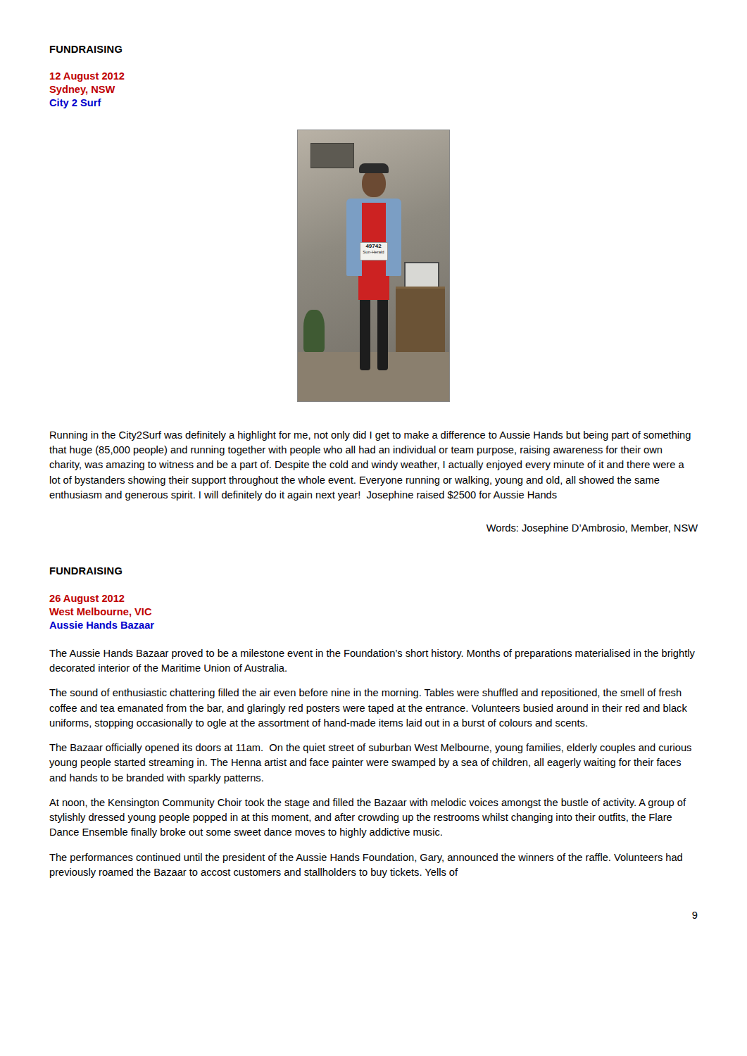FUNDRAISING
12 August 2012
Sydney, NSW
City 2 Surf
49742 Sun-Herald
Running in the City2Surf was definitely a highlight for me, not only did I get to make a difference to Aussie Hands but being part of something that huge (85,000 people) and running together with people who all had an individual or team purpose, raising awareness for their own charity, was amazing to witness and be a part of. Despite the cold and windy weather, I actually enjoyed every minute of it and there were a lot of bystanders showing their support throughout the whole event. Everyone running or walking, young and old, all showed the same enthusiasm and generous spirit. I will definitely do it again next year! Josephine raised $2500 for Aussie Hands
Words: Josephine D’Ambrosio, Member, NSW
FUNDRAISING
26 August 2012
West Melbourne, VIC
Aussie Hands Bazaar
The Aussie Hands Bazaar proved to be a milestone event in the Foundation’s short history. Months of preparations materialised in the brightly decorated interior of the Maritime Union of Australia.
The sound of enthusiastic chattering filled the air even before nine in the morning. Tables were shuffled and repositioned, the smell of fresh coffee and tea emanated from the bar, and glaringly red posters were taped at the entrance. Volunteers busied around in their red and black uniforms, stopping occasionally to ogle at the assortment of hand-made items laid out in a burst of colours and scents.
The Bazaar officially opened its doors at 11am. On the quiet street of suburban West Melbourne, young families, elderly couples and curious young people started streaming in. The Henna artist and face painter were swamped by a sea of children, all eagerly waiting for their faces and hands to be branded with sparkly patterns.
At noon, the Kensington Community Choir took the stage and filled the Bazaar with melodic voices amongst the bustle of activity. A group of stylishly dressed young people popped in at this moment, and after crowding up the restrooms whilst changing into their outfits, the Flare Dance Ensemble finally broke out some sweet dance moves to highly addictive music.
The performances continued until the president of the Aussie Hands Foundation, Gary, announced the winners of the raffle. Volunteers had previously roamed the Bazaar to accost customers and stallholders to buy tickets. Yells of
9